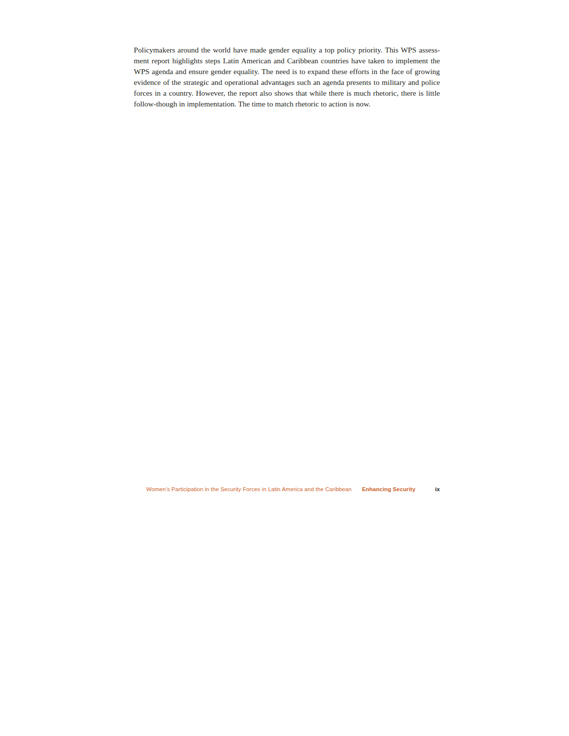Policymakers around the world have made gender equality a top policy priority. This WPS assessment report highlights steps Latin American and Caribbean countries have taken to implement the WPS agenda and ensure gender equality. The need is to expand these efforts in the face of growing evidence of the strategic and operational advantages such an agenda presents to military and police forces in a country. However, the report also shows that while there is much rhetoric, there is little follow-though in implementation. The time to match rhetoric to action is now.
Women’s Participation in the Security Forces in Latin America and the Caribbean Enhancing Security ix